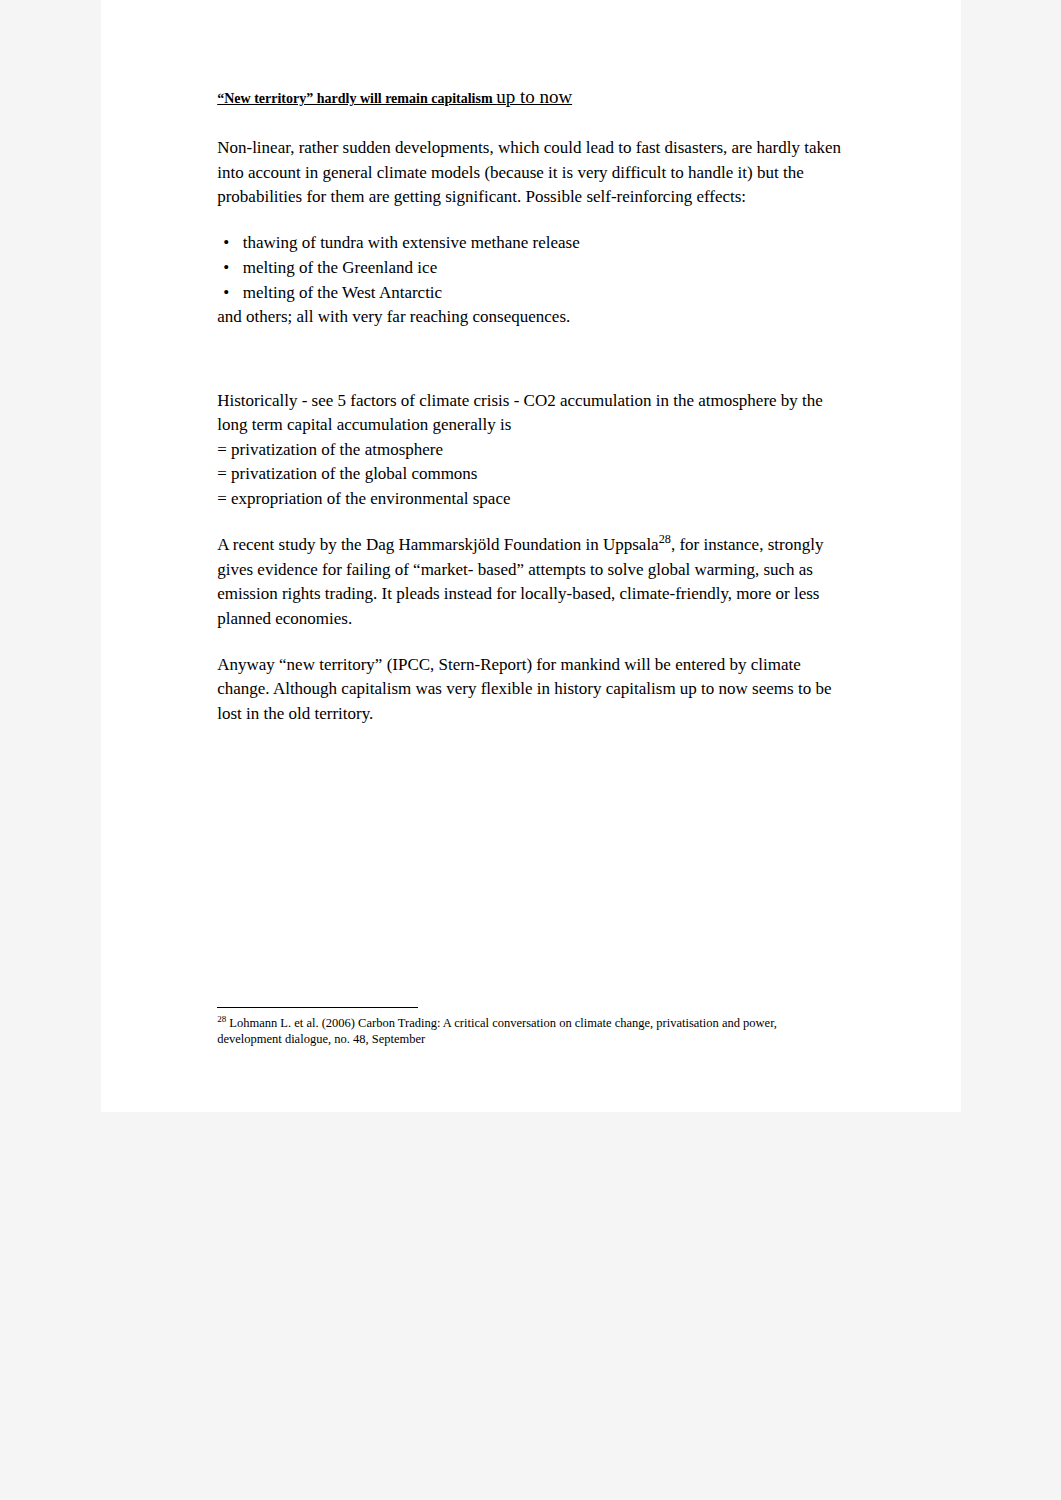“New territory” hardly will remain capitalism up to now
Non-linear, rather sudden developments, which could lead to fast disasters, are hardly taken into account in general climate models (because it is very difficult to handle it) but the probabilities for them are getting significant. Possible self-reinforcing effects:
thawing of tundra with extensive methane release
melting of the Greenland ice
melting of the West Antarctic
and others; all with very far reaching consequences.
Historically - see 5 factors of climate crisis - CO2 accumulation in the atmosphere by the long term capital accumulation generally is
= privatization of the atmosphere
= privatization of the global commons
= expropriation of the environmental space
A recent study by the Dag Hammarskjöld Foundation in Uppsala28, for instance, strongly gives evidence for failing of “market- based” attempts to solve global warming, such as emission rights trading. It pleads instead for locally-based, climate-friendly, more or less planned economies.
Anyway “new territory” (IPCC, Stern-Report) for mankind will be entered by climate change. Although capitalism was very flexible in history capitalism up to now seems to be lost in the old territory.
28 Lohmann L. et al. (2006) Carbon Trading: A critical conversation on climate change, privatisation and power, development dialogue, no. 48, September